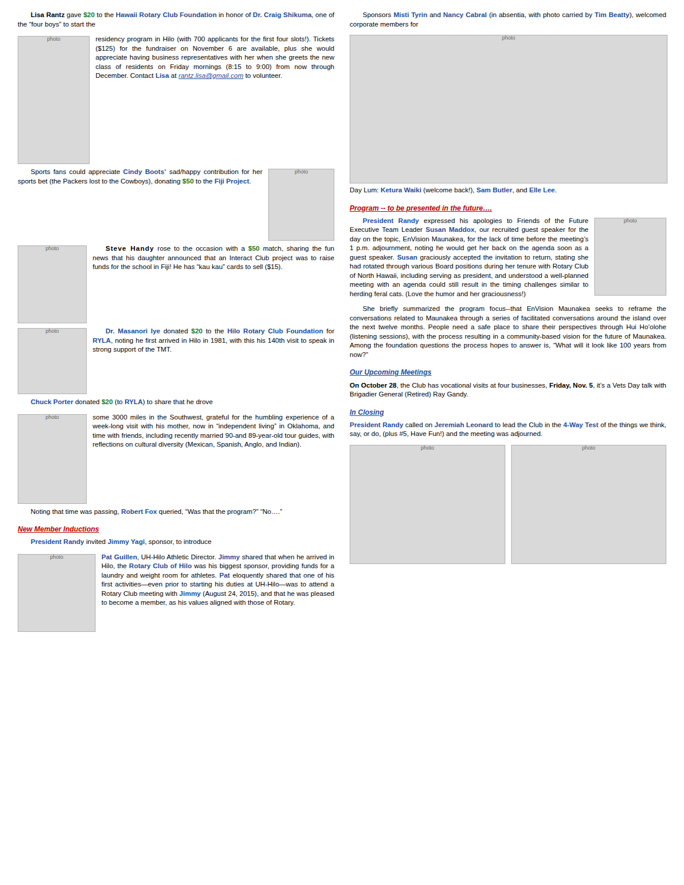Lisa Rantz gave $20 to the Hawaii Rotary Club Foundation in honor of Dr. Craig Shikuma, one of the “four boys” to start the
photo
residency program in Hilo (with 700 applicants for the first four slots!). Tickets ($125) for the fundraiser on November 6 are available, plus she would appreciate having business representatives with her when she greets the new class of residents on Friday mornings (8:15 to 9:00) from now through December. Contact Lisa at rantz.lisa@gmail.com to volunteer.
photo
Sports fans could appreciate Cindy Boots’ sad/happy contribution for her sports bet (the Packers lost to the Cowboys), donating $50 to the Fiji Project.
photo
Steve Handy rose to the occasion with a $50 match, sharing the fun news that his daughter announced that an Interact Club project was to raise funds for the school in Fiji! He has “kau kau” cards to sell ($15).
photo
Dr. Masanori Iye donated $20 to the Hilo Rotary Club Foundation for RYLA, noting he first arrived in Hilo in 1981, with this his 140th visit to speak in strong support of the TMT.
Chuck Porter donated $20 (to RYLA) to share that he drove
photo
some 3000 miles in the Southwest, grateful for the humbling experience of a week-long visit with his mother, now in “independent living” in Oklahoma, and time with friends, including recently married 90-and 89-year-old tour guides, with reflections on cultural diversity (Mexican, Spanish, Anglo, and Indian).
Noting that time was passing, Robert Fox queried, “Was that the program?” “No….”
New Member Inductions
President Randy invited Jimmy Yagi, sponsor, to introduce
photo
Pat Guillen, UH-Hilo Athletic Director. Jimmy shared that when he arrived in Hilo, the Rotary Club of Hilo was his biggest sponsor, providing funds for a laundry and weight room for athletes. Pat eloquently shared that one of his first activities—even prior to starting his duties at UH-Hilo—was to attend a Rotary Club meeting with Jimmy (August 24, 2015), and that he was pleased to become a member, as his values aligned with those of Rotary.
Sponsors Misti Tyrin and Nancy Cabral (in absentia, with photo carried by Tim Beatty), welcomed corporate members for
photo
Day Lum: Ketura Waiki (welcome back!), Sam Butler, and Elle Lee.
Program -- to be presented in the future….
photo
President Randy expressed his apologies to Friends of the Future Executive Team Leader Susan Maddox, our recruited guest speaker for the day on the topic, EnVision Maunakea, for the lack of time before the meeting’s 1 p.m. adjournment, noting he would get her back on the agenda soon as a guest speaker. Susan graciously accepted the invitation to return, stating she had rotated through various Board positions during her tenure with Rotary Club of North Hawaii, including serving as president, and understood a well-planned meeting with an agenda could still result in the timing challenges similar to herding feral cats. (Love the humor and her graciousness!)
She briefly summarized the program focus--that EnVision Maunakea seeks to reframe the conversations related to Maunakea through a series of facilitated conversations around the island over the next twelve months. People need a safe place to share their perspectives through Hui Ho’olohe (listening sessions), with the process resulting in a community-based vision for the future of Maunakea. Among the foundation questions the process hopes to answer is, “What will it look like 100 years from now?”
Our Upcoming Meetings
On October 28, the Club has vocational visits at four businesses, Friday, Nov. 5, it’s a Vets Day talk with Brigadier General (Retired) Ray Gandy.
In Closing
President Randy called on Jeremiah Leonard to lead the Club in the 4-Way Test of the things we think, say, or do, (plus #5, Have Fun!) and the meeting was adjourned.
photo
photo